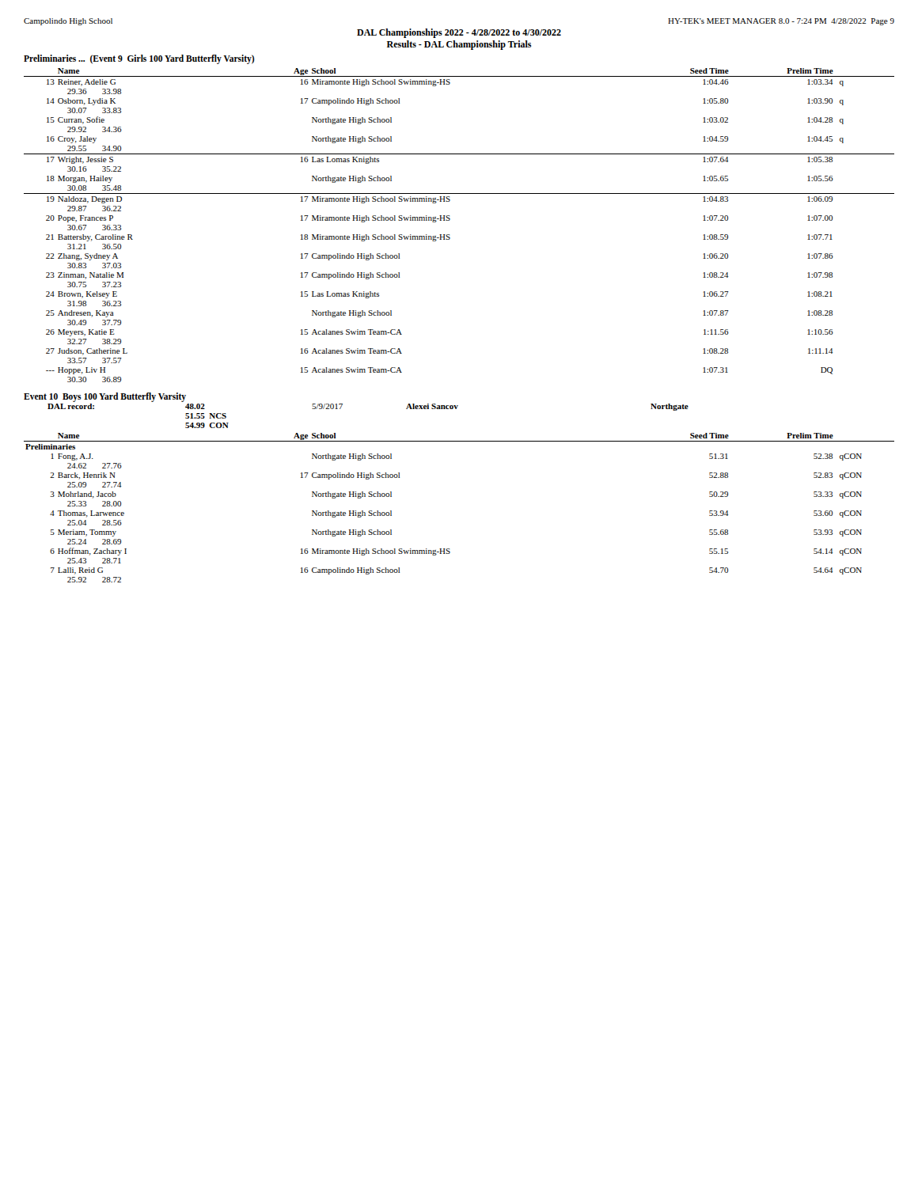Campolindo High School
HY-TEK's MEET MANAGER 8.0 - 7:24 PM 4/28/2022 Page 9
DAL Championships 2022 - 4/28/2022 to 4/30/2022
Results - DAL Championship Trials
Preliminaries ... (Event 9 Girls 100 Yard Butterfly Varsity)
| | Name | Age | School | Seed Time | Prelim Time | |
| --- | --- | --- | --- | --- | --- | --- |
| 13 | Reiner, Adelie G | 16 | Miramonte High School Swimming-HS | 1:04.46 | 1:03.34 | q |
| | 29.36 33.98 | |
| 14 | Osborn, Lydia K | 17 | Campolindo High School | 1:05.80 | 1:03.90 | q |
| | 30.07 33.83 | |
| 15 | Curran, Sofie | | Northgate High School | 1:03.02 | 1:04.28 | q |
| | 29.92 34.36 | |
| 16 | Croy, Jaley | | Northgate High School | 1:04.59 | 1:04.45 | q |
| | 29.55 34.90 | |
| 17 | Wright, Jessie S | 16 | Las Lomas Knights | 1:07.64 | 1:05.38 | |
| | 30.16 35.22 | |
| 18 | Morgan, Hailey | | Northgate High School | 1:05.65 | 1:05.56 | |
| | 30.08 35.48 | |
| 19 | Naldoza, Degen D | 17 | Miramonte High School Swimming-HS | 1:04.83 | 1:06.09 | |
| | 29.87 36.22 | |
| 20 | Pope, Frances P | 17 | Miramonte High School Swimming-HS | 1:07.20 | 1:07.00 | |
| | 30.67 36.33 | |
| 21 | Battersby, Caroline R | 18 | Miramonte High School Swimming-HS | 1:08.59 | 1:07.71 | |
| | 31.21 36.50 | |
| 22 | Zhang, Sydney A | 17 | Campolindo High School | 1:06.20 | 1:07.86 | |
| | 30.83 37.03 | |
| 23 | Zinman, Natalie M | 17 | Campolindo High School | 1:08.24 | 1:07.98 | |
| | 30.75 37.23 | |
| 24 | Brown, Kelsey E | 15 | Las Lomas Knights | 1:06.27 | 1:08.21 | |
| | 31.98 36.23 | |
| 25 | Andresen, Kaya | | Northgate High School | 1:07.87 | 1:08.28 | |
| | 30.49 37.79 | |
| 26 | Meyers, Katie E | 15 | Acalanes Swim Team-CA | 1:11.56 | 1:10.56 | |
| | 32.27 38.29 | |
| 27 | Judson, Catherine L | 16 | Acalanes Swim Team-CA | 1:08.28 | 1:11.14 | |
| | 33.57 37.57 | |
| --- | Hoppe, Liv H | 15 | Acalanes Swim Team-CA | 1:07.31 | DQ | |
| | 30.30 36.89 | |
Event 10 Boys 100 Yard Butterfly Varsity
| DAL record: | 48.02 | 5/9/2017 | Alexei Sancov | Northgate |
| | 51.55 NCS | | | |
| | 54.99 CON | | | |
| | Name | Age | School | Seed Time | Prelim Time | |
| --- | --- | --- | --- | --- | --- | --- |
| Preliminaries |
| 1 | Fong, A.J. | | Northgate High School | 51.31 | 52.38 | qCON |
| | 24.62 27.76 | |
| 2 | Barck, Henrik N | 17 | Campolindo High School | 52.88 | 52.83 | qCON |
| | 25.09 27.74 | |
| 3 | Mohrland, Jacob | | Northgate High School | 50.29 | 53.33 | qCON |
| | 25.33 28.00 | |
| 4 | Thomas, Larwence | | Northgate High School | 53.94 | 53.60 | qCON |
| | 25.04 28.56 | |
| 5 | Meriam, Tommy | | Northgate High School | 55.68 | 53.93 | qCON |
| | 25.24 28.69 | |
| 6 | Hoffman, Zachary I | 16 | Miramonte High School Swimming-HS | 55.15 | 54.14 | qCON |
| | 25.43 28.71 | |
| 7 | Lalli, Reid G | 16 | Campolindo High School | 54.70 | 54.64 | qCON |
| | 25.92 28.72 | |